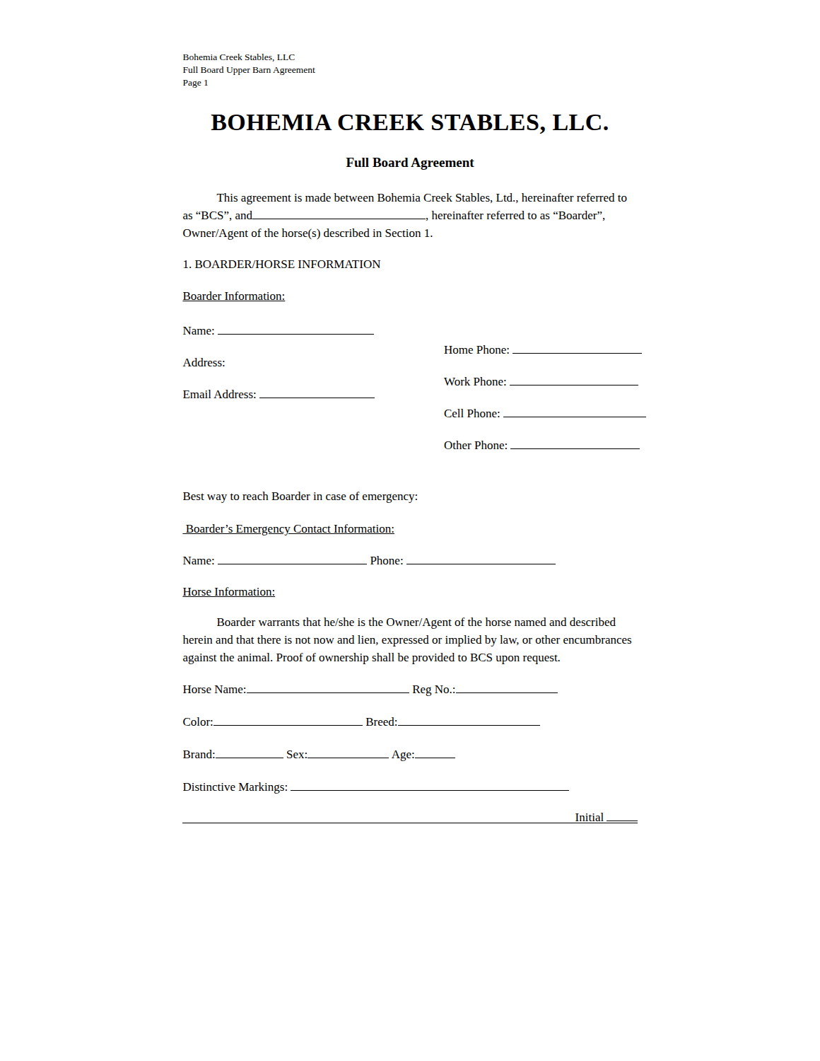Bohemia Creek Stables, LLC
Full Board Upper Barn Agreement
Page 1
BOHEMIA CREEK STABLES, LLC.
Full Board Agreement
This agreement is made between Bohemia Creek Stables, Ltd., hereinafter referred to as “BCS”, and , hereinafter referred to as “Boarder”, Owner/Agent of the horse(s) described in Section 1.
1. BOARDER/HORSE INFORMATION
Boarder Information:
Name:
Address:
Email Address:
Home Phone:
Work Phone:
Cell Phone:
Other Phone:
Best way to reach Boarder in case of emergency:
Boarder’s Emergency Contact Information:
Name: Phone:
Horse Information:
Boarder warrants that he/she is the Owner/Agent of the horse named and described herein and that there is not now and lien, expressed or implied by law, or other encumbrances against the animal. Proof of ownership shall be provided to BCS upon request.
Horse Name: Reg No.:
Color: Breed:
Brand: Sex: Age:
Distinctive Markings:
Initial